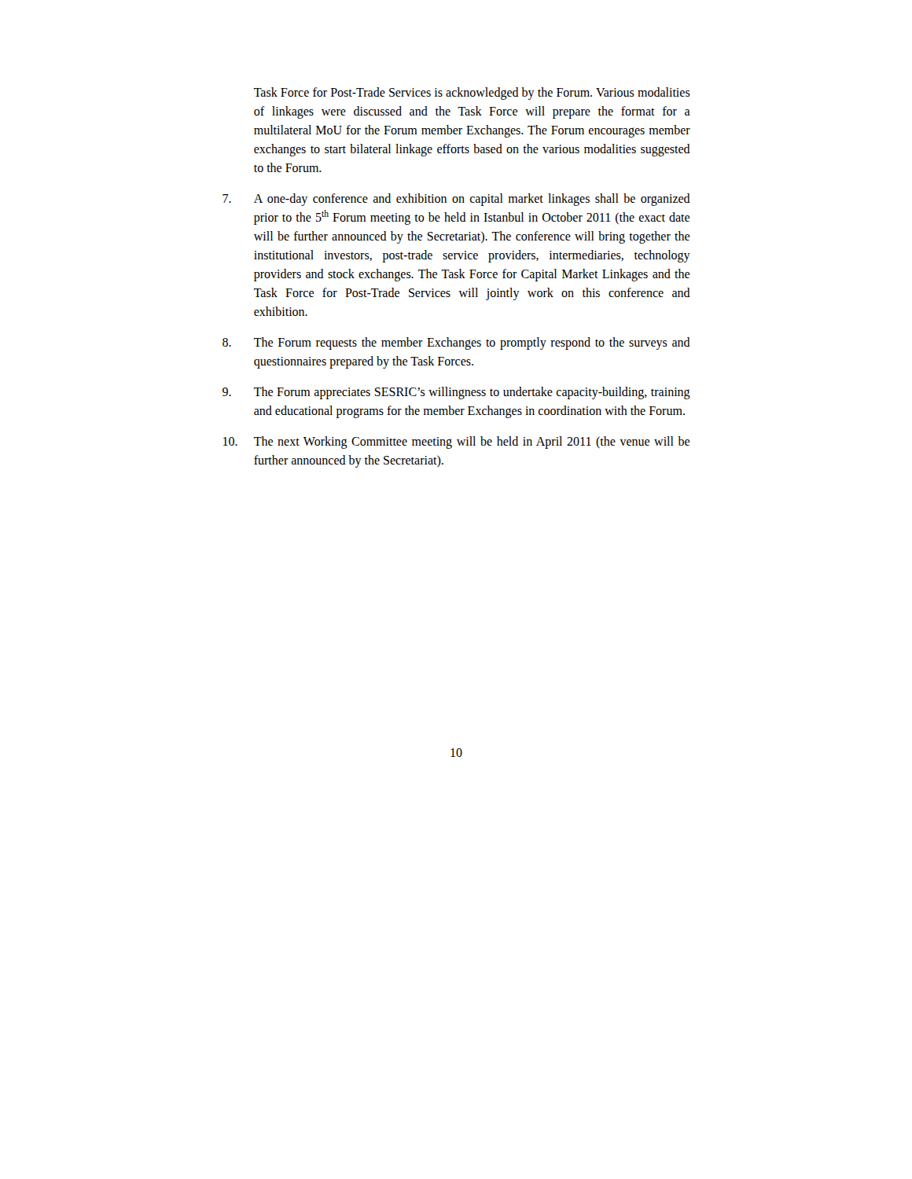Task Force for Post-Trade Services is acknowledged by the Forum. Various modalities of linkages were discussed and the Task Force will prepare the format for a multilateral MoU for the Forum member Exchanges. The Forum encourages member exchanges to start bilateral linkage efforts based on the various modalities suggested to the Forum.
7.
A one-day conference and exhibition on capital market linkages shall be organized prior to the 5th Forum meeting to be held in Istanbul in October 2011 (the exact date will be further announced by the Secretariat). The conference will bring together the institutional investors, post-trade service providers, intermediaries, technology providers and stock exchanges. The Task Force for Capital Market Linkages and the Task Force for Post-Trade Services will jointly work on this conference and exhibition.
8.
The Forum requests the member Exchanges to promptly respond to the surveys and questionnaires prepared by the Task Forces.
9.
The Forum appreciates SESRIC’s willingness to undertake capacity-building, training and educational programs for the member Exchanges in coordination with the Forum.
10.
The next Working Committee meeting will be held in April 2011 (the venue will be further announced by the Secretariat).
10